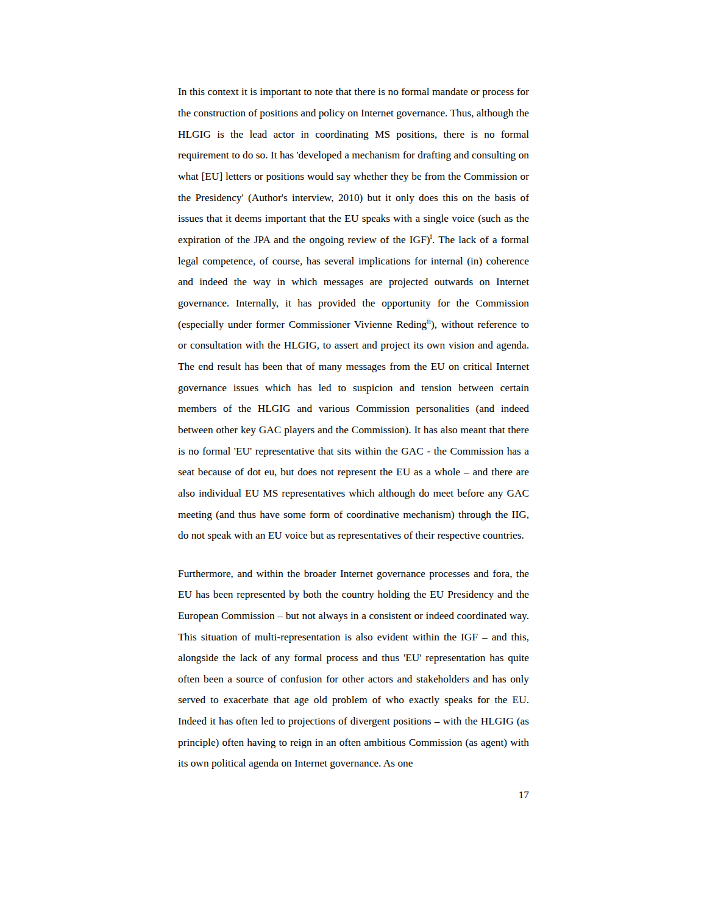In this context it is important to note that there is no formal mandate or process for the construction of positions and policy on Internet governance. Thus, although the HLGIG is the lead actor in coordinating MS positions, there is no formal requirement to do so. It has 'developed a mechanism for drafting and consulting on what [EU] letters or positions would say whether they be from the Commission or the Presidency' (Author's interview, 2010) but it only does this on the basis of issues that it deems important that the EU speaks with a single voice (such as the expiration of the JPA and the ongoing review of the IGF)i. The lack of a formal legal competence, of course, has several implications for internal (in) coherence and indeed the way in which messages are projected outwards on Internet governance. Internally, it has provided the opportunity for the Commission (especially under former Commissioner Vivienne Redingii), without reference to or consultation with the HLGIG, to assert and project its own vision and agenda. The end result has been that of many messages from the EU on critical Internet governance issues which has led to suspicion and tension between certain members of the HLGIG and various Commission personalities (and indeed between other key GAC players and the Commission). It has also meant that there is no formal 'EU' representative that sits within the GAC - the Commission has a seat because of dot eu, but does not represent the EU as a whole – and there are also individual EU MS representatives which although do meet before any GAC meeting (and thus have some form of coordinative mechanism) through the IIG, do not speak with an EU voice but as representatives of their respective countries.
Furthermore, and within the broader Internet governance processes and fora, the EU has been represented by both the country holding the EU Presidency and the European Commission – but not always in a consistent or indeed coordinated way. This situation of multi-representation is also evident within the IGF – and this, alongside the lack of any formal process and thus 'EU' representation has quite often been a source of confusion for other actors and stakeholders and has only served to exacerbate that age old problem of who exactly speaks for the EU. Indeed it has often led to projections of divergent positions – with the HLGIG (as principle) often having to reign in an often ambitious Commission (as agent) with its own political agenda on Internet governance. As one
17